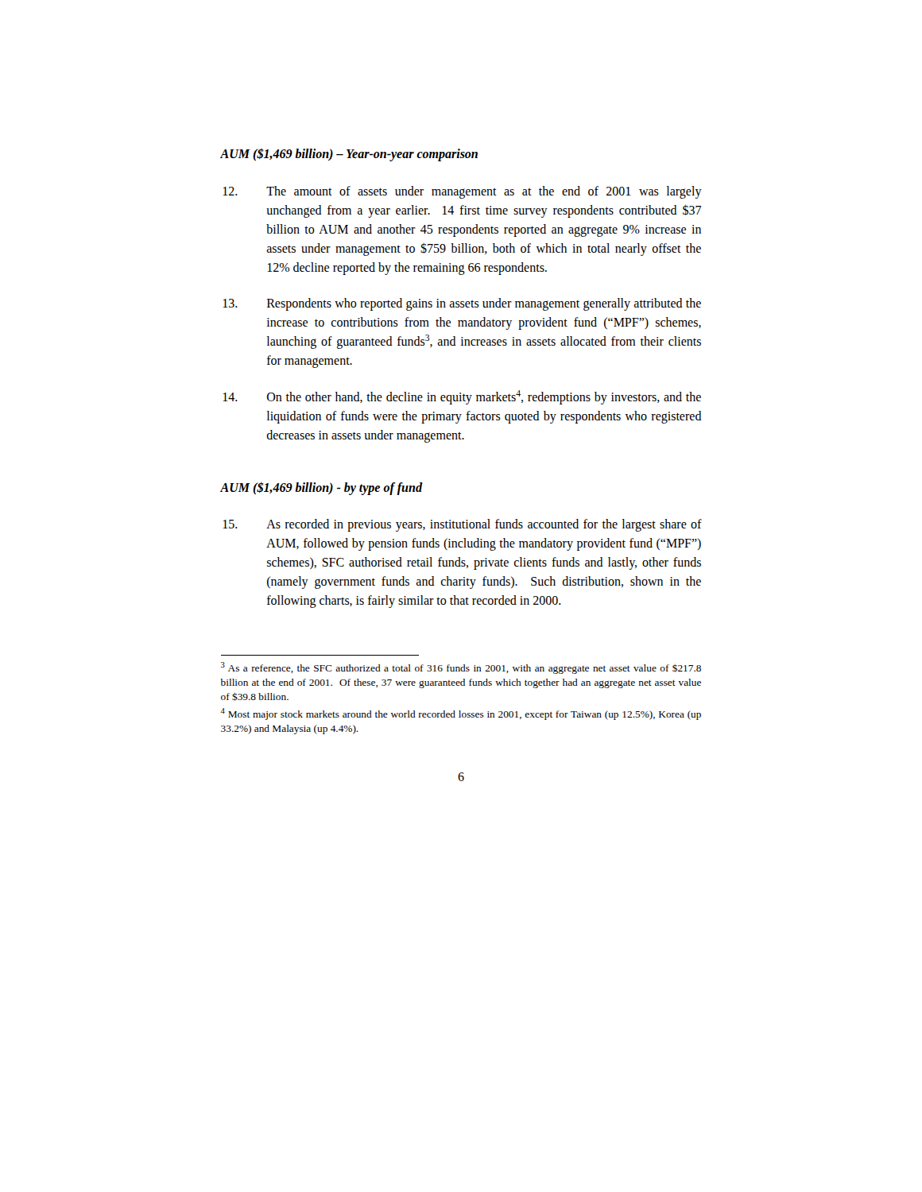AUM ($1,469 billion) – Year-on-year comparison
12.
The amount of assets under management as at the end of 2001 was largely unchanged from a year earlier. 14 first time survey respondents contributed $37 billion to AUM and another 45 respondents reported an aggregate 9% increase in assets under management to $759 billion, both of which in total nearly offset the 12% decline reported by the remaining 66 respondents.
13.
Respondents who reported gains in assets under management generally attributed the increase to contributions from the mandatory provident fund (“MPF”) schemes, launching of guaranteed funds3, and increases in assets allocated from their clients for management.
14.
On the other hand, the decline in equity markets4, redemptions by investors, and the liquidation of funds were the primary factors quoted by respondents who registered decreases in assets under management.
AUM ($1,469 billion) - by type of fund
15.
As recorded in previous years, institutional funds accounted for the largest share of AUM, followed by pension funds (including the mandatory provident fund (“MPF”) schemes), SFC authorised retail funds, private clients funds and lastly, other funds (namely government funds and charity funds). Such distribution, shown in the following charts, is fairly similar to that recorded in 2000.
3 As a reference, the SFC authorized a total of 316 funds in 2001, with an aggregate net asset value of $217.8 billion at the end of 2001. Of these, 37 were guaranteed funds which together had an aggregate net asset value of $39.8 billion.
4 Most major stock markets around the world recorded losses in 2001, except for Taiwan (up 12.5%), Korea (up 33.2%) and Malaysia (up 4.4%).
6